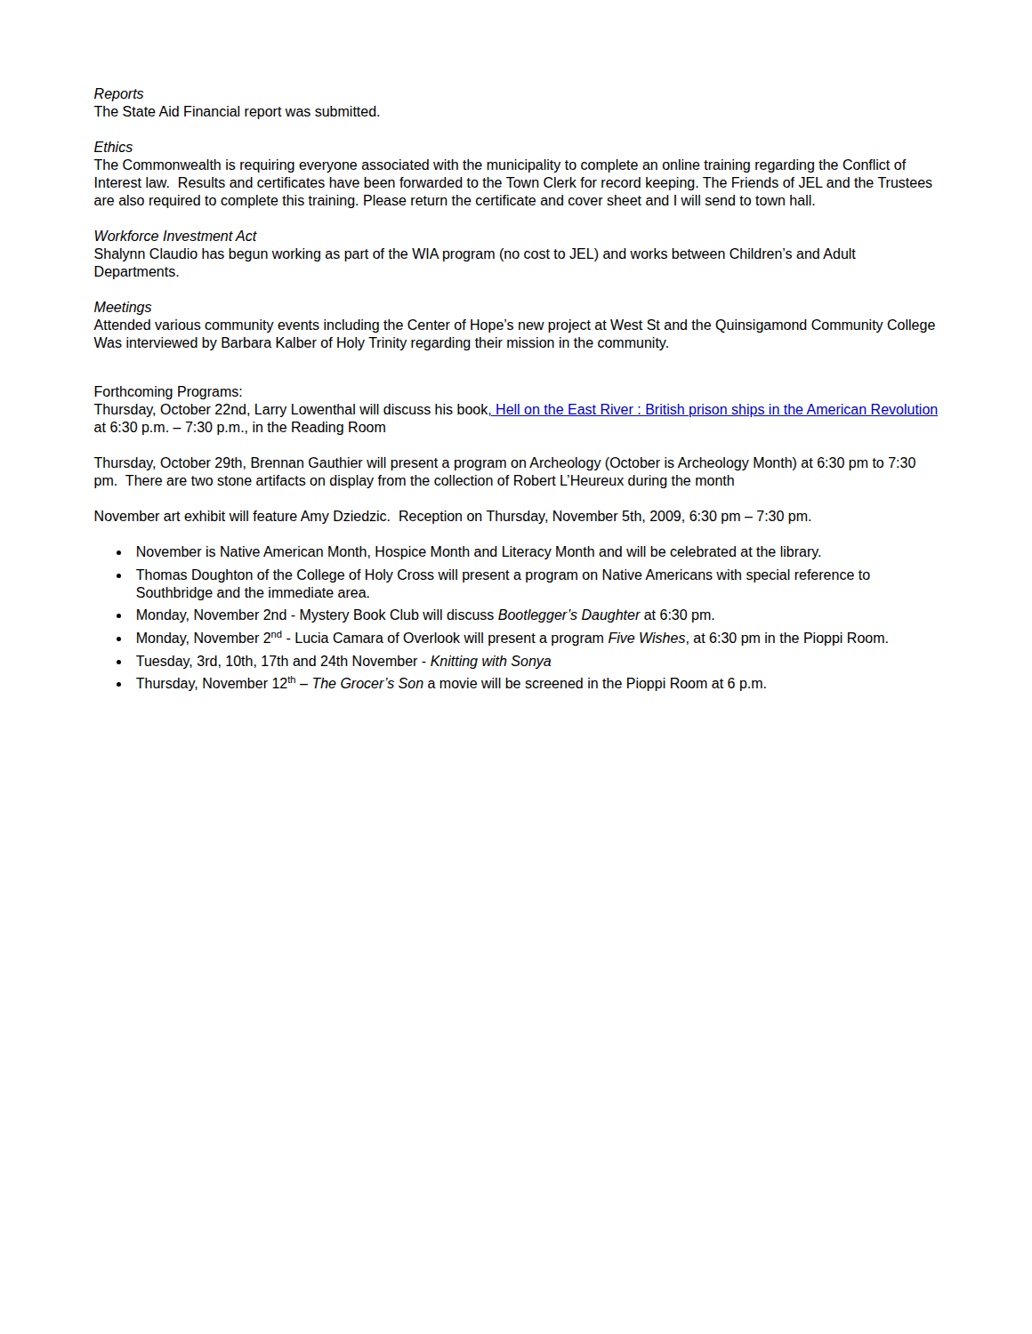Reports
The State Aid Financial report was submitted.
Ethics
The Commonwealth is requiring everyone associated with the municipality to complete an online training regarding the Conflict of Interest law. Results and certificates have been forwarded to the Town Clerk for record keeping. The Friends of JEL and the Trustees are also required to complete this training. Please return the certificate and cover sheet and I will send to town hall.
Workforce Investment Act
Shalynn Claudio has begun working as part of the WIA program (no cost to JEL) and works between Children’s and Adult Departments.
Meetings
Attended various community events including the Center of Hope’s new project at West St and the Quinsigamond Community College
Was interviewed by Barbara Kalber of Holy Trinity regarding their mission in the community.
Forthcoming Programs:
Thursday, October 22nd, Larry Lowenthal will discuss his book, Hell on the East River : British prison ships in the American Revolution at 6:30 p.m. – 7:30 p.m., in the Reading Room
Thursday, October 29th, Brennan Gauthier will present a program on Archeology (October is Archeology Month) at 6:30 pm to 7:30 pm. There are two stone artifacts on display from the collection of Robert L’Heureux during the month
November art exhibit will feature Amy Dziedzic. Reception on Thursday, November 5th, 2009, 6:30 pm – 7:30 pm.
November is Native American Month, Hospice Month and Literacy Month and will be celebrated at the library.
Thomas Doughton of the College of Holy Cross will present a program on Native Americans with special reference to Southbridge and the immediate area.
Monday, November 2nd - Mystery Book Club will discuss Bootlegger’s Daughter at 6:30 pm.
Monday, November 2nd - Lucia Camara of Overlook will present a program Five Wishes, at 6:30 pm in the Pioppi Room.
Tuesday, 3rd, 10th, 17th and 24th November - Knitting with Sonya
Thursday, November 12th – The Grocer’s Son a movie will be screened in the Pioppi Room at 6 p.m.